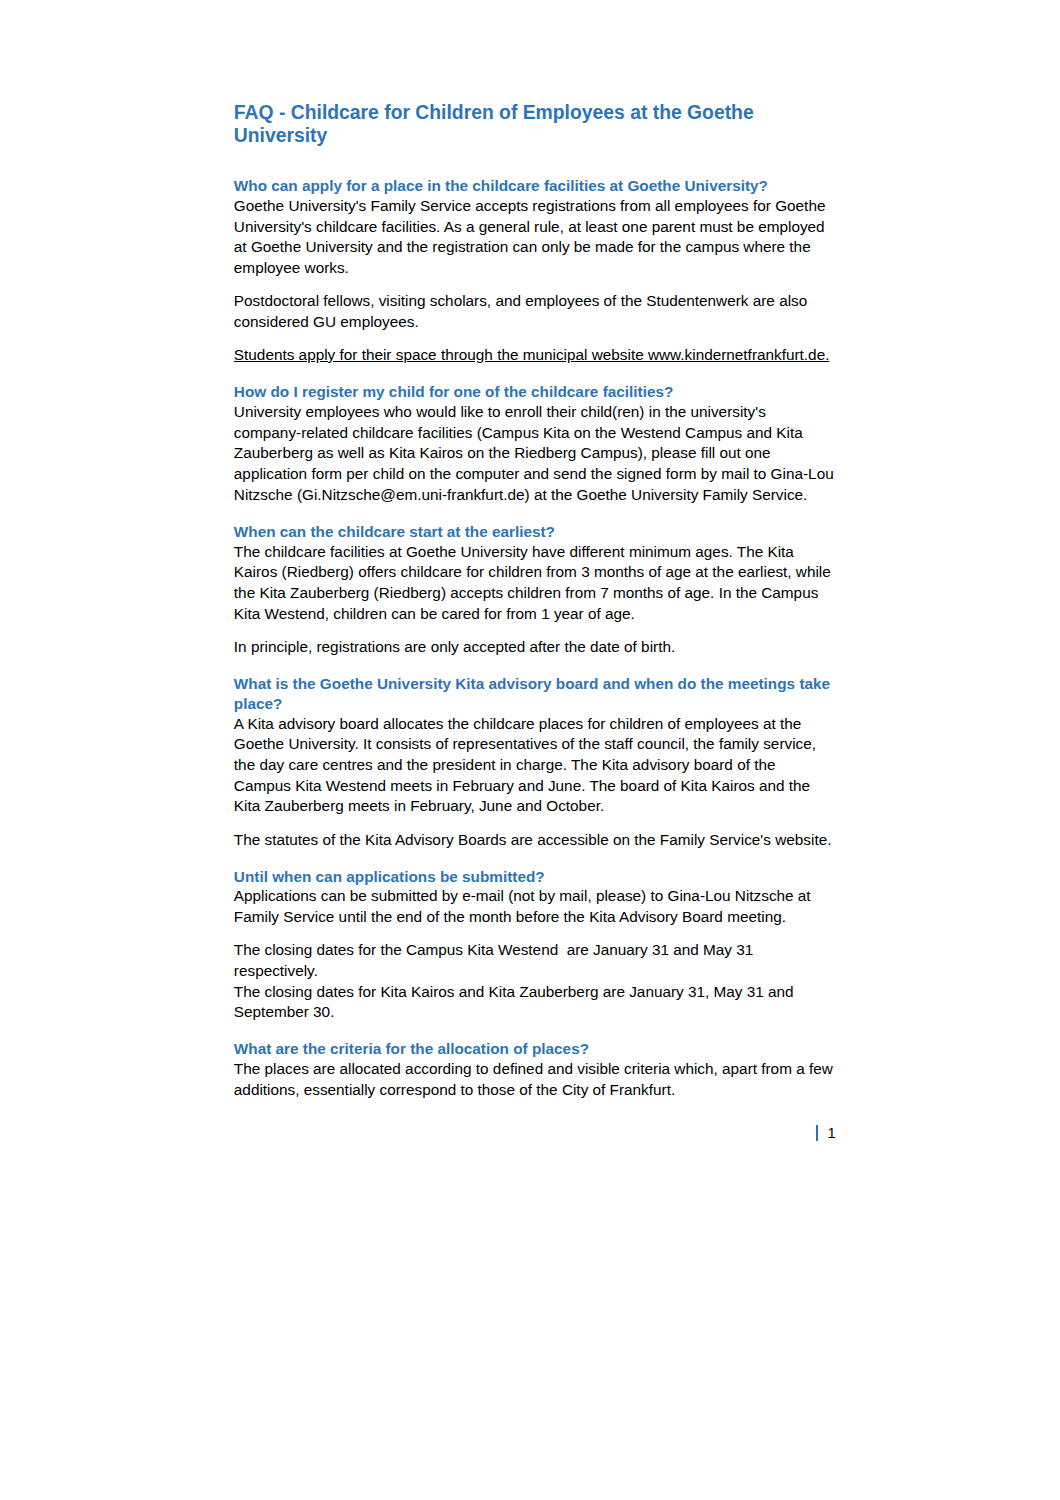FAQ - Childcare for Children of Employees at the Goethe University
Who can apply for a place in the childcare facilities at Goethe University?
Goethe University's Family Service accepts registrations from all employees for Goethe University's childcare facilities. As a general rule, at least one parent must be employed at Goethe University and the registration can only be made for the campus where the employee works.
Postdoctoral fellows, visiting scholars, and employees of the Studentenwerk are also considered GU employees.
Students apply for their space through the municipal website www.kindernetfrankfurt.de.
How do I register my child for one of the childcare facilities?
University employees who would like to enroll their child(ren) in the university's company-related childcare facilities (Campus Kita on the Westend Campus and Kita Zauberberg as well as Kita Kairos on the Riedberg Campus), please fill out one application form per child on the computer and send the signed form by mail to Gina-Lou Nitzsche (Gi.Nitzsche@em.uni-frankfurt.de) at the Goethe University Family Service.
When can the childcare start at the earliest?
The childcare facilities at Goethe University have different minimum ages. The Kita Kairos (Riedberg) offers childcare for children from 3 months of age at the earliest, while the Kita Zauberberg (Riedberg) accepts children from 7 months of age. In the Campus Kita Westend, children can be cared for from 1 year of age.
In principle, registrations are only accepted after the date of birth.
What is the Goethe University Kita advisory board and when do the meetings take place?
A Kita advisory board allocates the childcare places for children of employees at the Goethe University. It consists of representatives of the staff council, the family service, the day care centres and the president in charge. The Kita advisory board of the Campus Kita Westend meets in February and June. The board of Kita Kairos and the Kita Zauberberg meets in February, June and October.
The statutes of the Kita Advisory Boards are accessible on the Family Service's website.
Until when can applications be submitted?
Applications can be submitted by e-mail (not by mail, please) to Gina-Lou Nitzsche at Family Service until the end of the month before the Kita Advisory Board meeting.
The closing dates for the Campus Kita Westend are January 31 and May 31 respectively.
The closing dates for Kita Kairos and Kita Zauberberg are January 31, May 31 and September 30.
What are the criteria for the allocation of places?
The places are allocated according to defined and visible criteria which, apart from a few additions, essentially correspond to those of the City of Frankfurt.
1